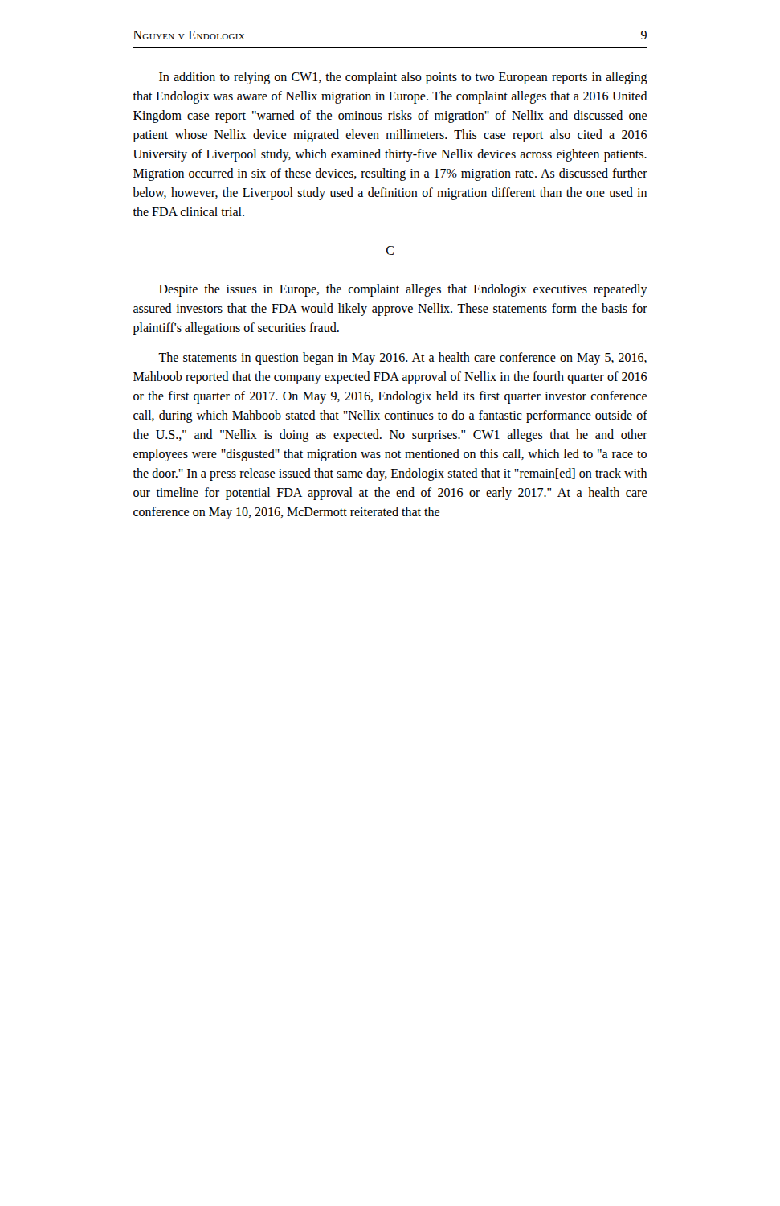Nguyen v Endologix 9
In addition to relying on CW1, the complaint also points to two European reports in alleging that Endologix was aware of Nellix migration in Europe. The complaint alleges that a 2016 United Kingdom case report "warned of the ominous risks of migration" of Nellix and discussed one patient whose Nellix device migrated eleven millimeters. This case report also cited a 2016 University of Liverpool study, which examined thirty-five Nellix devices across eighteen patients. Migration occurred in six of these devices, resulting in a 17% migration rate. As discussed further below, however, the Liverpool study used a definition of migration different than the one used in the FDA clinical trial.
C
Despite the issues in Europe, the complaint alleges that Endologix executives repeatedly assured investors that the FDA would likely approve Nellix. These statements form the basis for plaintiff's allegations of securities fraud.
The statements in question began in May 2016. At a health care conference on May 5, 2016, Mahboob reported that the company expected FDA approval of Nellix in the fourth quarter of 2016 or the first quarter of 2017. On May 9, 2016, Endologix held its first quarter investor conference call, during which Mahboob stated that "Nellix continues to do a fantastic performance outside of the U.S.," and "Nellix is doing as expected. No surprises." CW1 alleges that he and other employees were "disgusted" that migration was not mentioned on this call, which led to "a race to the door." In a press release issued that same day, Endologix stated that it "remain[ed] on track with our timeline for potential FDA approval at the end of 2016 or early 2017." At a health care conference on May 10, 2016, McDermott reiterated that the